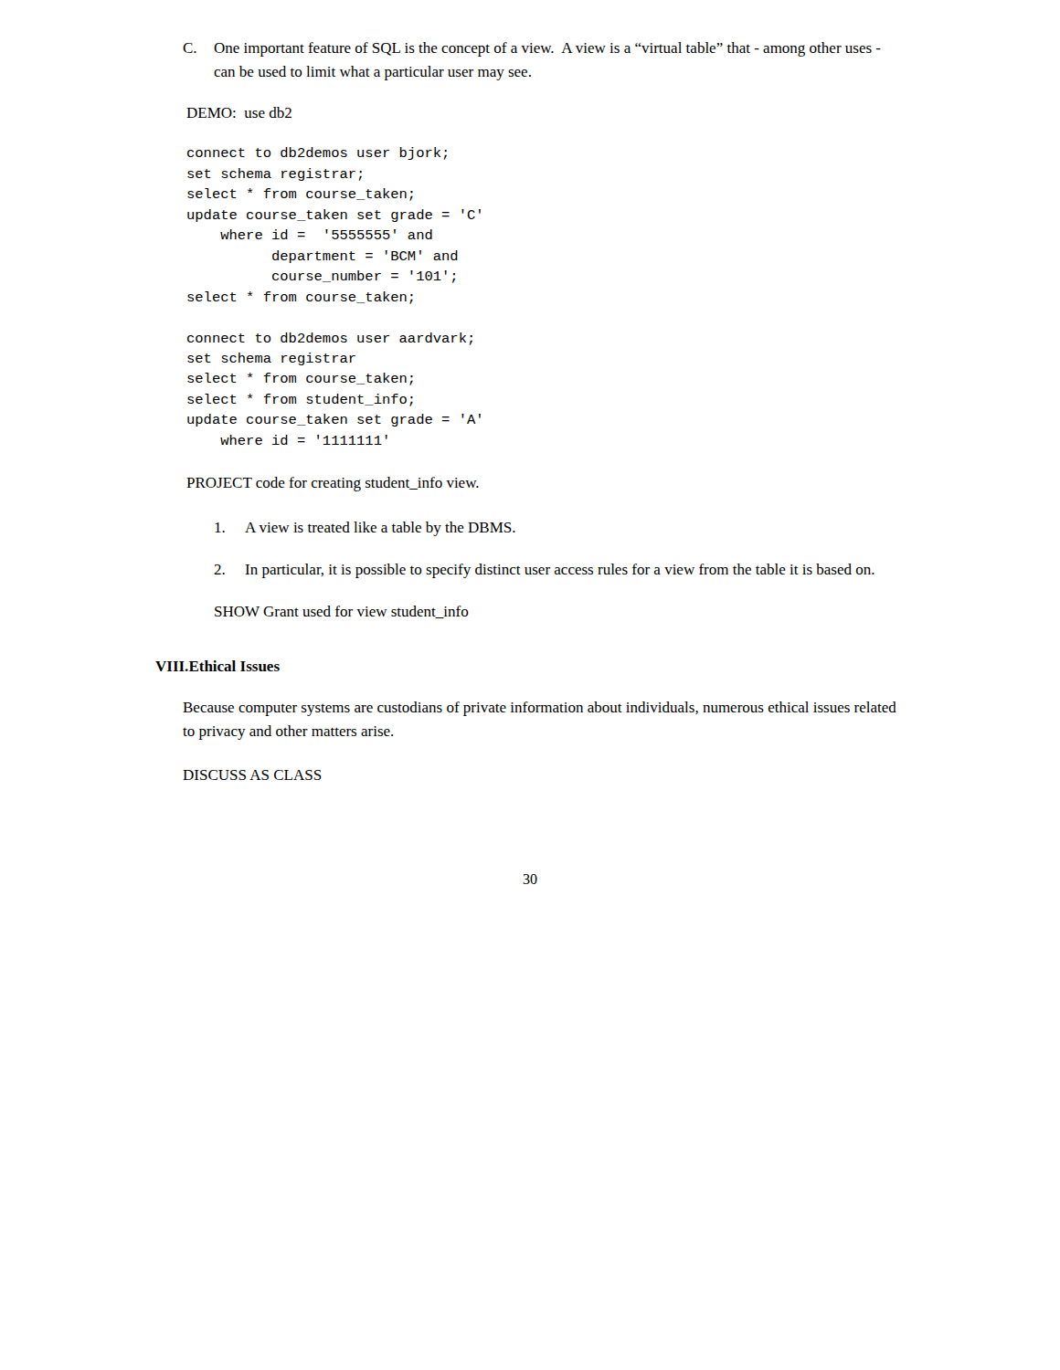C.
One important feature of SQL is the concept of a view. A view is a “virtual table” that - among other uses - can be used to limit what a particular user may see.
DEMO: use db2
connect to db2demos user bjork;
set schema registrar;
select * from course_taken;
update course_taken set grade = 'C'
    where id =  '5555555' and
          department = 'BCM' and
          course_number = '101';
select * from course_taken;

connect to db2demos user aardvark;
set schema registrar
select * from course_taken;
select * from student_info;
update course_taken set grade = 'A'
    where id = '1111111'
PROJECT code for creating student_info view.
1.
A view is treated like a table by the DBMS.
2.
In particular, it is possible to specify distinct user access rules for a view from the table it is based on.
SHOW Grant used for view student_info
VIII. Ethical Issues
Because computer systems are custodians of private information about individuals, numerous ethical issues related to privacy and other matters arise.
DISCUSS AS CLASS
30